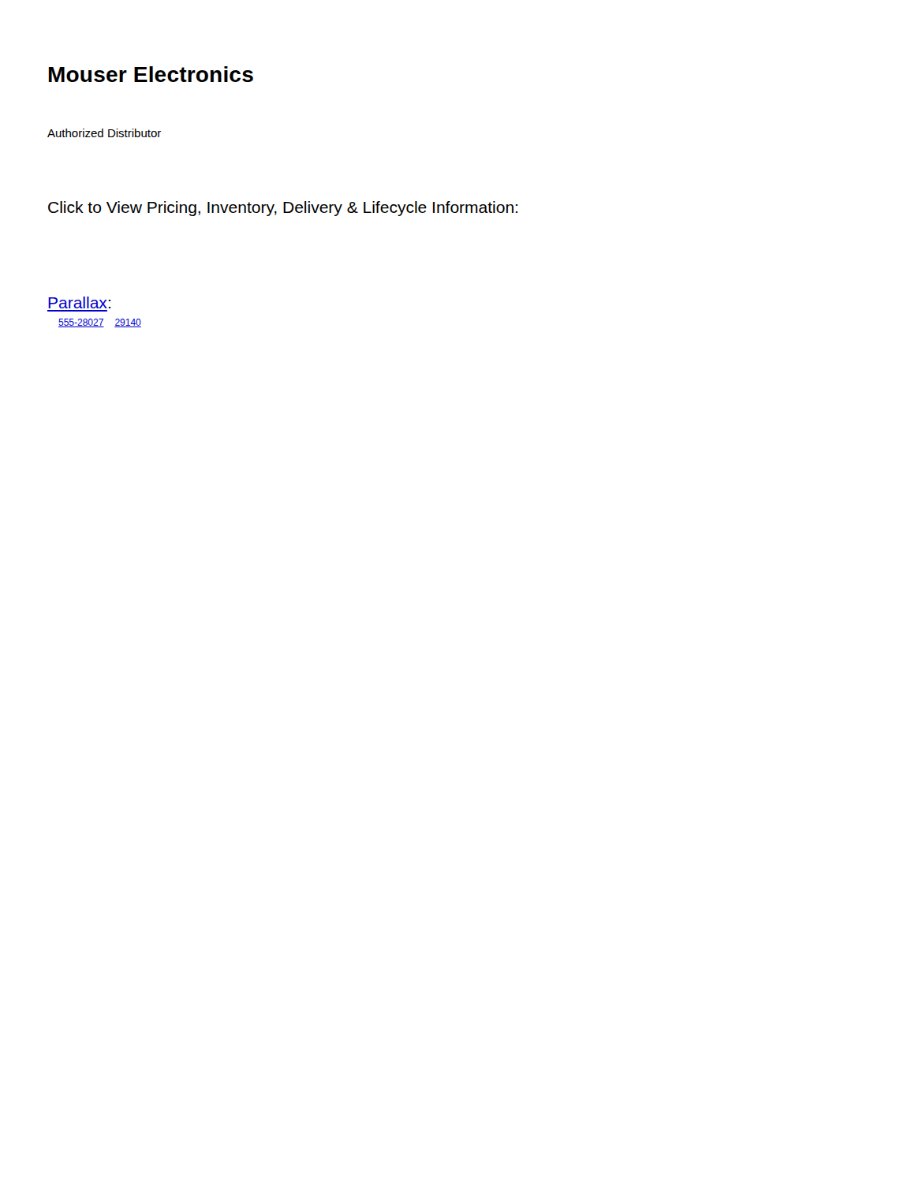Mouser Electronics
Authorized Distributor
Click to View Pricing, Inventory, Delivery & Lifecycle Information:
Parallax:
555-2802729140